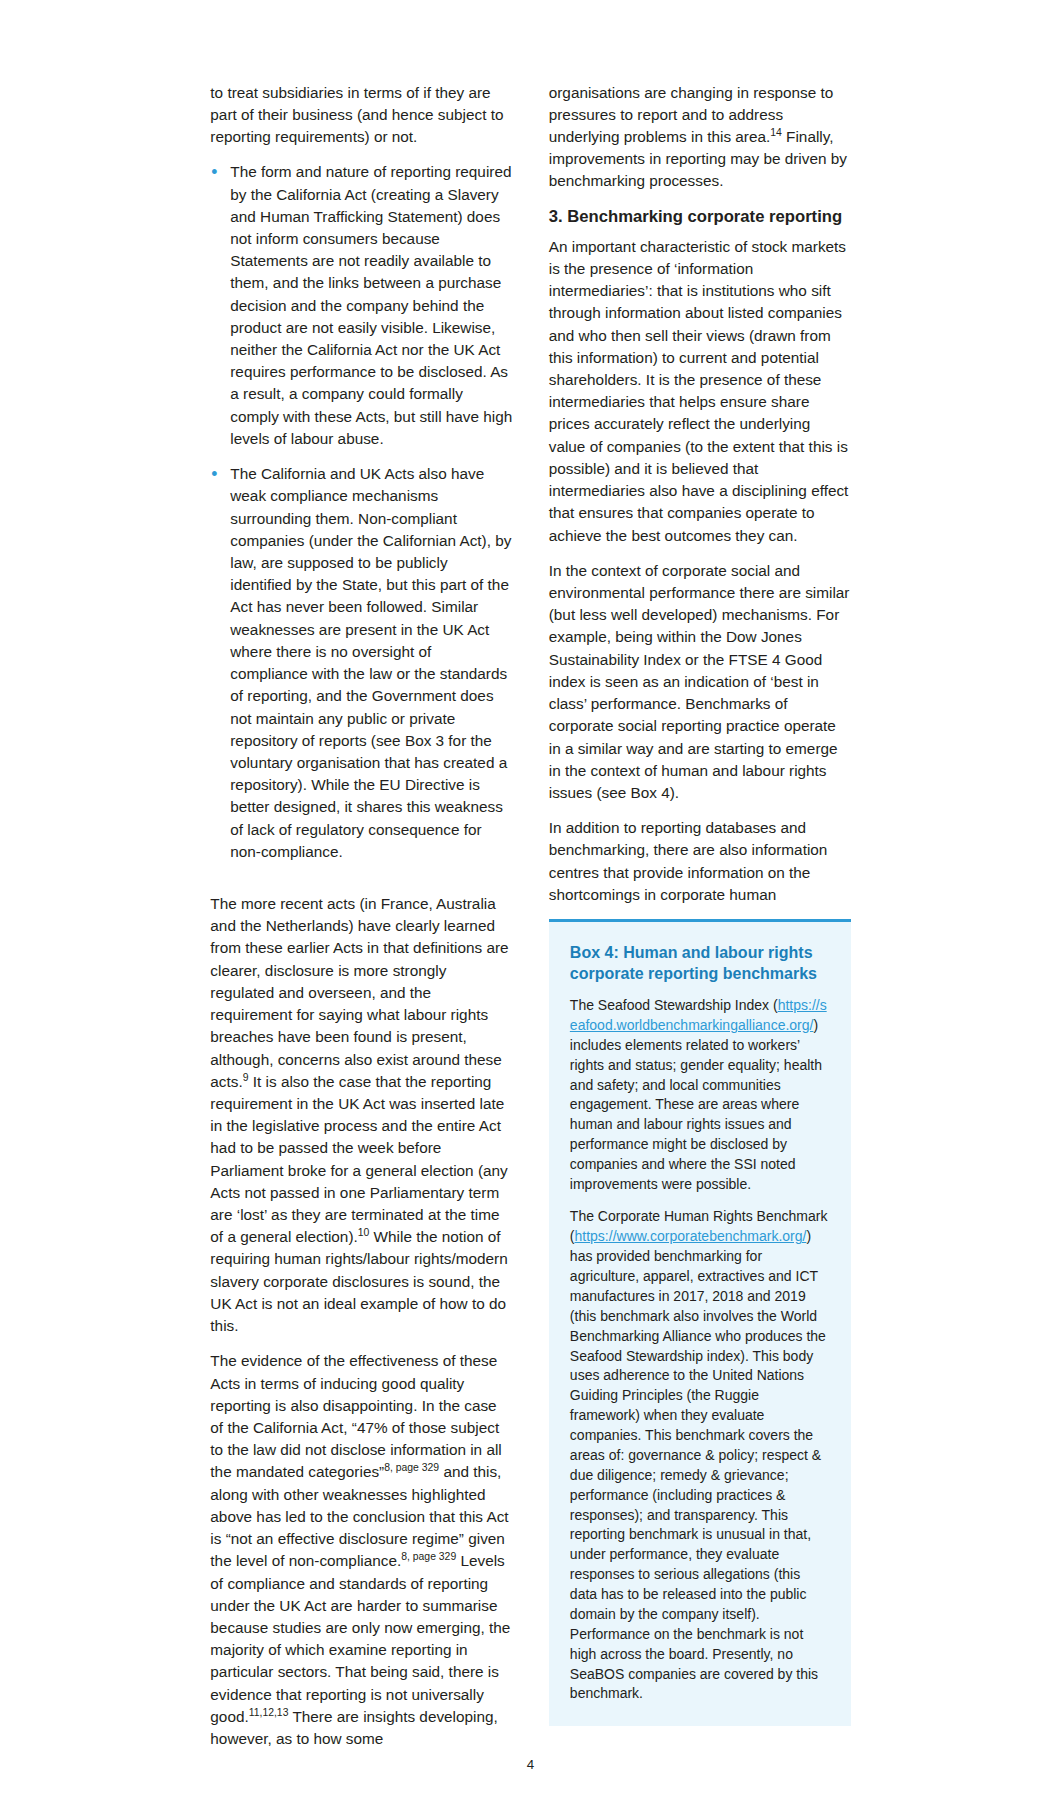to treat subsidiaries in terms of if they are part of their business (and hence subject to reporting requirements) or not.
The form and nature of reporting required by the California Act (creating a Slavery and Human Trafficking Statement) does not inform consumers because Statements are not readily available to them, and the links between a purchase decision and the company behind the product are not easily visible. Likewise, neither the California Act nor the UK Act requires performance to be disclosed. As a result, a company could formally comply with these Acts, but still have high levels of labour abuse.
The California and UK Acts also have weak compliance mechanisms surrounding them. Non-compliant companies (under the Californian Act), by law, are supposed to be publicly identified by the State, but this part of the Act has never been followed. Similar weaknesses are present in the UK Act where there is no oversight of compliance with the law or the standards of reporting, and the Government does not maintain any public or private repository of reports (see Box 3 for the voluntary organisation that has created a repository). While the EU Directive is better designed, it shares this weakness of lack of regulatory consequence for non-compliance.
The more recent acts (in France, Australia and the Netherlands) have clearly learned from these earlier Acts in that definitions are clearer, disclosure is more strongly regulated and overseen, and the requirement for saying what labour rights breaches have been found is present, although, concerns also exist around these acts.9 It is also the case that the reporting requirement in the UK Act was inserted late in the legislative process and the entire Act had to be passed the week before Parliament broke for a general election (any Acts not passed in one Parliamentary term are ‘lost’ as they are terminated at the time of a general election).10 While the notion of requiring human rights/labour rights/modern slavery corporate disclosures is sound, the UK Act is not an ideal example of how to do this.
The evidence of the effectiveness of these Acts in terms of inducing good quality reporting is also disappointing. In the case of the California Act, “47% of those subject to the law did not disclose information in all the mandated categories”8, page 329 and this, along with other weaknesses highlighted above has led to the conclusion that this Act is “not an effective disclosure regime” given the level of non-compliance.8, page 329 Levels of compliance and standards of reporting under the UK Act are harder to summarise because studies are only now emerging, the majority of which examine reporting in particular sectors. That being said, there is evidence that reporting is not universally good.11,12,13 There are insights developing, however, as to how some
organisations are changing in response to pressures to report and to address underlying problems in this area.14 Finally, improvements in reporting may be driven by benchmarking processes.
3. Benchmarking corporate reporting
An important characteristic of stock markets is the presence of ‘information intermediaries’: that is institutions who sift through information about listed companies and who then sell their views (drawn from this information) to current and potential shareholders. It is the presence of these intermediaries that helps ensure share prices accurately reflect the underlying value of companies (to the extent that this is possible) and it is believed that intermediaries also have a disciplining effect that ensures that companies operate to achieve the best outcomes they can.
In the context of corporate social and environmental performance there are similar (but less well developed) mechanisms. For example, being within the Dow Jones Sustainability Index or the FTSE 4 Good index is seen as an indication of ‘best in class’ performance. Benchmarks of corporate social reporting practice operate in a similar way and are starting to emerge in the context of human and labour rights issues (see Box 4).
In addition to reporting databases and benchmarking, there are also information centres that provide information on the shortcomings in corporate human
Box 4: Human and labour rights corporate reporting benchmarks
The Seafood Stewardship Index (https://seafood.worldbenchmarkingalliance.org/) includes elements related to workers’ rights and status; gender equality; health and safety; and local communities engagement. These are areas where human and labour rights issues and performance might be disclosed by companies and where the SSI noted improvements were possible.
The Corporate Human Rights Benchmark (https://www.corporatebenchmark.org/) has provided benchmarking for agriculture, apparel, extractives and ICT manufactures in 2017, 2018 and 2019 (this benchmark also involves the World Benchmarking Alliance who produces the Seafood Stewardship index). This body uses adherence to the United Nations Guiding Principles (the Ruggie framework) when they evaluate companies. This benchmark covers the areas of: governance & policy; respect & due diligence; remedy & grievance; performance (including practices & responses); and transparency. This reporting benchmark is unusual in that, under performance, they evaluate responses to serious allegations (this data has to be released into the public domain by the company itself). Performance on the benchmark is not high across the board. Presently, no SeaBOS companies are covered by this benchmark.
4